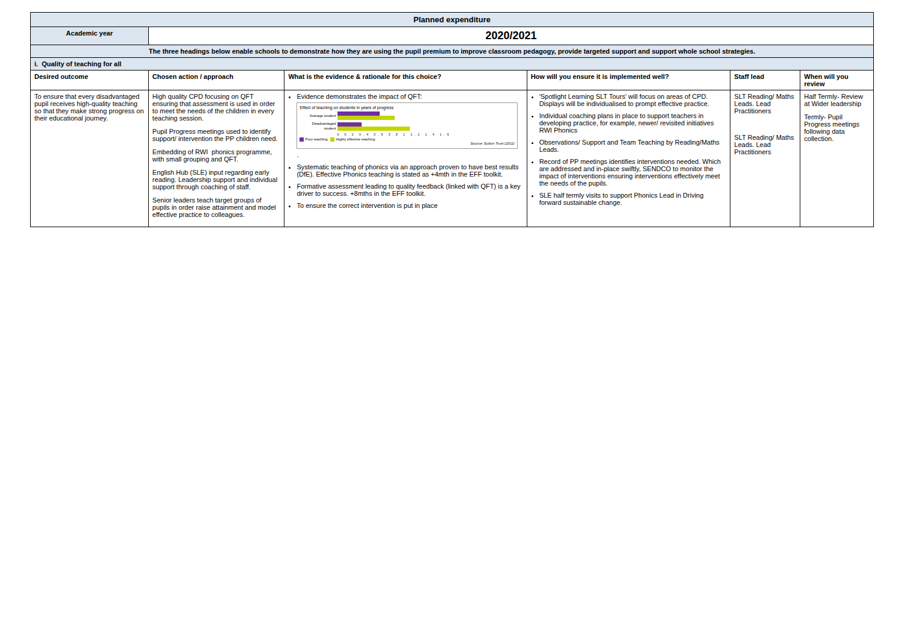| Planned expenditure |
| Academic year | 2020/2021 |
| The three headings below enable schools to demonstrate how they are using the pupil premium to improve classroom pedagogy, provide targeted support and support whole school strategies. |
| i. Quality of teaching for all |
| Desired outcome | Chosen action / approach | What is the evidence & rationale for this choice? | How will you ensure it is implemented well? | Staff lead | When will you review |
| To ensure that every disadvantaged pupil receives high-quality teaching so that they make strong progress on their educational journey. | High quality CPD focusing on QFT ensuring that assessment is used in order to meet the needs of the children in every teaching session. Pupil Progress meetings used to identify support/ intervention the PP children need. Embedding of RWI phonics programme, with small grouping and QFT. English Hub (SLE) input regarding early reading. Leadership support and individual support through coaching of staff. Senior leaders teach target groups of pupils in order raise attainment and model effective practice to colleagues. | Evidence demonstrates the impact of QFT: Effect of teaching on students in years of progress Average student Disadvantaged student 0 0.2 0.4 0.6 0.8 1 1.2 1.4 1.6 Poor teaching Highly effective teaching Source: Sutton Trust (2011) . Systematic teaching of phonics via an approach proven to have best results (DfE). Effective Phonics teaching is stated as +4mth in the EFF toolkit. Formative assessment leading to quality feedback (linked with QFT) is a key driver to success. +8mths in the EFF toolkit. To ensure the correct intervention is put in place | 'Spotlight Learning SLT Tours' will focus on areas of CPD. Displays will be individualised to prompt effective practice. Individual coaching plans in place to support teachers in developing practice, for example, newer/ revisited initiatives RWI Phonics Observations/ Support and Team Teaching by Reading/Maths Leads. Record of PP meetings identifies interventions needed. Which are addressed and in-place swiftly, SENDCO to monitor the impact of interventions ensuring interventions effectively meet the needs of the pupils. SLE half termly visits to support Phonics Lead in Driving forward sustainable change. | SLT Reading/ Maths Leads. Lead Practitioners SLT Reading/ Maths Leads. Lead Practitioners | Half Termly- Review at Wider leadership Termly- Pupil Progress meetings following data collection. |